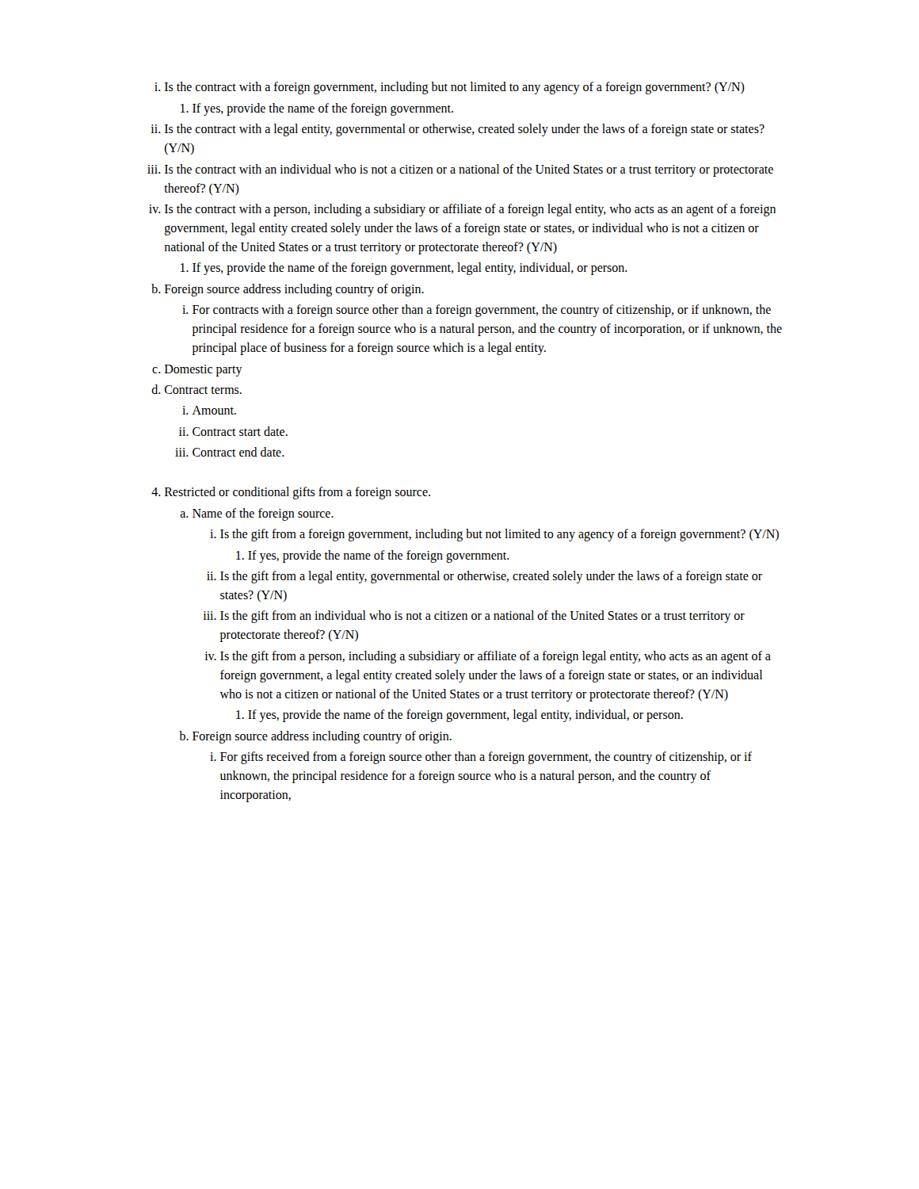Is the contract with a foreign government, including but not limited to any agency of a foreign government? (Y/N)
If yes, provide the name of the foreign government.
Is the contract with a legal entity, governmental or otherwise, created solely under the laws of a foreign state or states? (Y/N)
Is the contract with an individual who is not a citizen or a national of the United States or a trust territory or protectorate thereof? (Y/N)
Is the contract with a person, including a subsidiary or affiliate of a foreign legal entity, who acts as an agent of a foreign government, legal entity created solely under the laws of a foreign state or states, or individual who is not a citizen or national of the United States or a trust territory or protectorate thereof? (Y/N)
If yes, provide the name of the foreign government, legal entity, individual, or person.
Foreign source address including country of origin.
For contracts with a foreign source other than a foreign government, the country of citizenship, or if unknown, the principal residence for a foreign source who is a natural person, and the country of incorporation, or if unknown, the principal place of business for a foreign source which is a legal entity.
Domestic party
Contract terms.
Amount.
Contract start date.
Contract end date.
Restricted or conditional gifts from a foreign source.
Name of the foreign source.
Is the gift from a foreign government, including but not limited to any agency of a foreign government? (Y/N)
If yes, provide the name of the foreign government.
Is the gift from a legal entity, governmental or otherwise, created solely under the laws of a foreign state or states? (Y/N)
Is the gift from an individual who is not a citizen or a national of the United States or a trust territory or protectorate thereof? (Y/N)
Is the gift from a person, including a subsidiary or affiliate of a foreign legal entity, who acts as an agent of a foreign government, a legal entity created solely under the laws of a foreign state or states, or an individual who is not a citizen or national of the United States or a trust territory or protectorate thereof? (Y/N)
If yes, provide the name of the foreign government, legal entity, individual, or person.
Foreign source address including country of origin.
For gifts received from a foreign source other than a foreign government, the country of citizenship, or if unknown, the principal residence for a foreign source who is a natural person, and the country of incorporation,